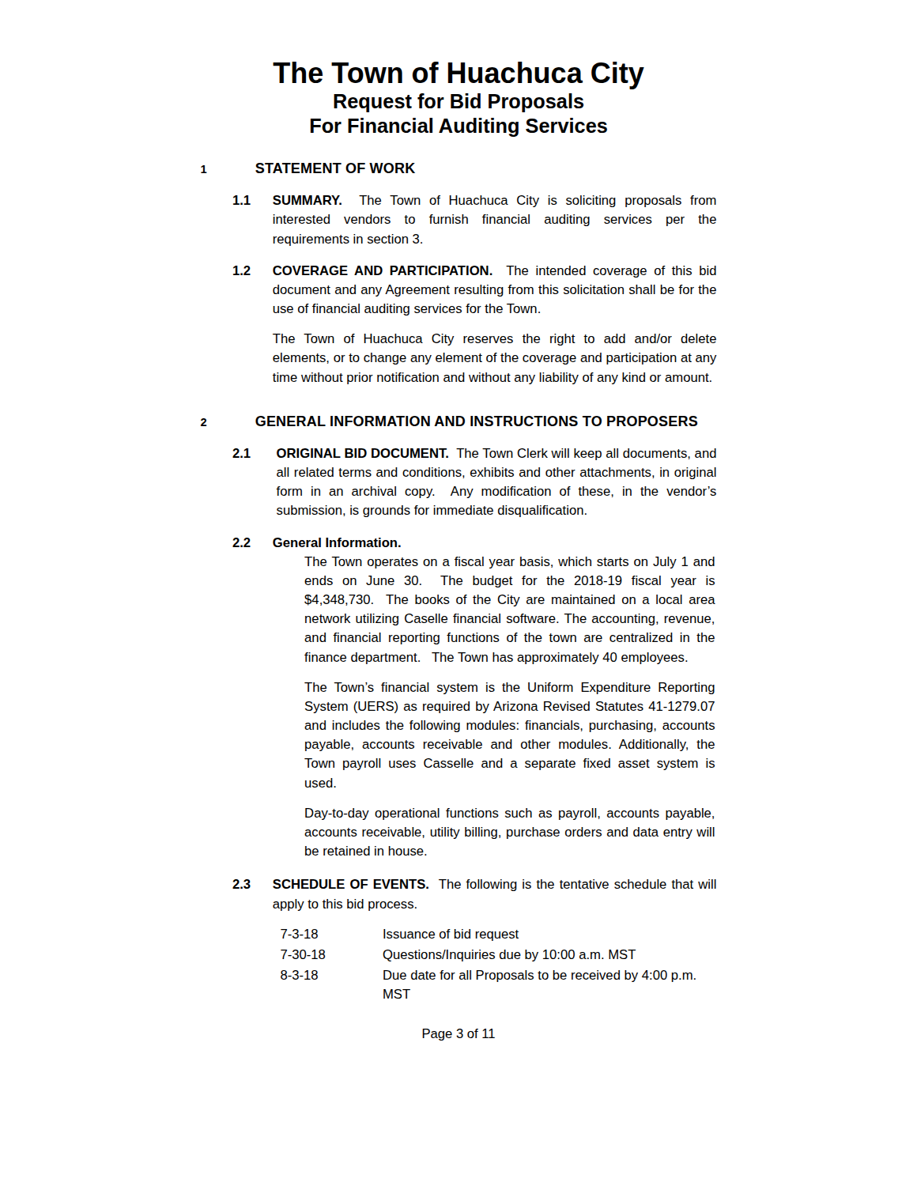The Town of Huachuca City
Request for Bid Proposals
For Financial Auditing Services
1
STATEMENT OF WORK
1.1
SUMMARY. The Town of Huachuca City is soliciting proposals from interested vendors to furnish financial auditing services per the requirements in section 3.
1.2
COVERAGE AND PARTICIPATION. The intended coverage of this bid document and any Agreement resulting from this solicitation shall be for the use of financial auditing services for the Town.
The Town of Huachuca City reserves the right to add and/or delete elements, or to change any element of the coverage and participation at any time without prior notification and without any liability of any kind or amount.
2
GENERAL INFORMATION AND INSTRUCTIONS TO PROPOSERS
2.1
ORIGINAL BID DOCUMENT. The Town Clerk will keep all documents, and all related terms and conditions, exhibits and other attachments, in original form in an archival copy. Any modification of these, in the vendor’s submission, is grounds for immediate disqualification.
2.2
General Information.
The Town operates on a fiscal year basis, which starts on July 1 and ends on June 30. The budget for the 2018-19 fiscal year is $4,348,730. The books of the City are maintained on a local area network utilizing Caselle financial software. The accounting, revenue, and financial reporting functions of the town are centralized in the finance department. The Town has approximately 40 employees.
The Town’s financial system is the Uniform Expenditure Reporting System (UERS) as required by Arizona Revised Statutes 41-1279.07 and includes the following modules: financials, purchasing, accounts payable, accounts receivable and other modules. Additionally, the Town payroll uses Casselle and a separate fixed asset system is used.
Day-to-day operational functions such as payroll, accounts payable, accounts receivable, utility billing, purchase orders and data entry will be retained in house.
2.3
SCHEDULE OF EVENTS. The following is the tentative schedule that will apply to this bid process.
7-3-18
Issuance of bid request
7-30-18
Questions/Inquiries due by 10:00 a.m. MST
8-3-18
Due date for all Proposals to be received by 4:00 p.m. MST
Page 3 of 11